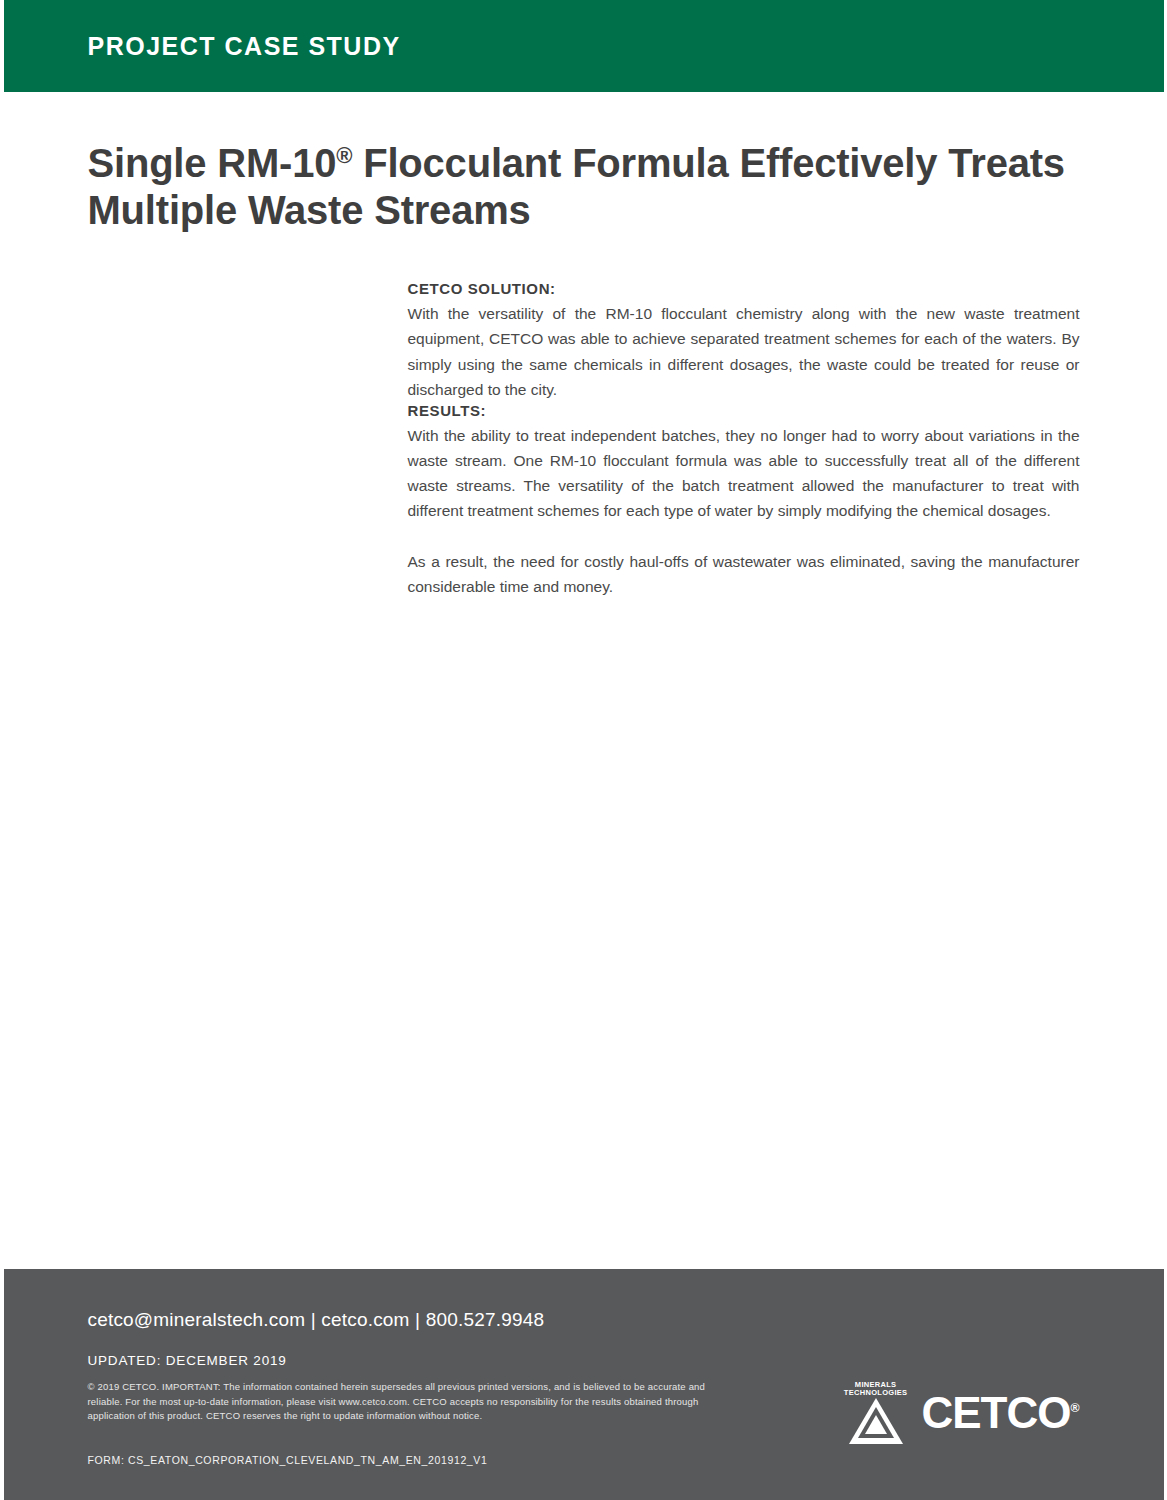Project Case Study
Single RM-10® Flocculant Formula Effectively Treats Multiple Waste Streams
CETCO Solution:
With the versatility of the RM-10 flocculant chemistry along with the new waste treatment equipment, CETCO was able to achieve separated treatment schemes for each of the waters. By simply using the same chemicals in different dosages, the waste could be treated for reuse or discharged to the city.
Results:
With the ability to treat independent batches, they no longer had to worry about variations in the waste stream. One RM-10 flocculant formula was able to successfully treat all of the different waste streams. The versatility of the batch treatment allowed the manufacturer to treat with different treatment schemes for each type of water by simply modifying the chemical dosages.
As a result, the need for costly haul-offs of wastewater was eliminated, saving the manufacturer considerable time and money.
cetco@mineralstech.com | cetco.com | 800.527.9948
UPDATED: DECEMBER 2019
© 2019 CETCO. IMPORTANT: The information contained herein supersedes all previous printed versions, and is believed to be accurate and reliable. For the most up-to-date information, please visit www.cetco.com. CETCO accepts no responsibility for the results obtained through application of this product. CETCO reserves the right to update information without notice.
FORM: CS_EATON_CORPORATION_CLEVELAND_TN_AM_EN_201912_V1
MINERALS TECHNOLOGIES
CETCO®